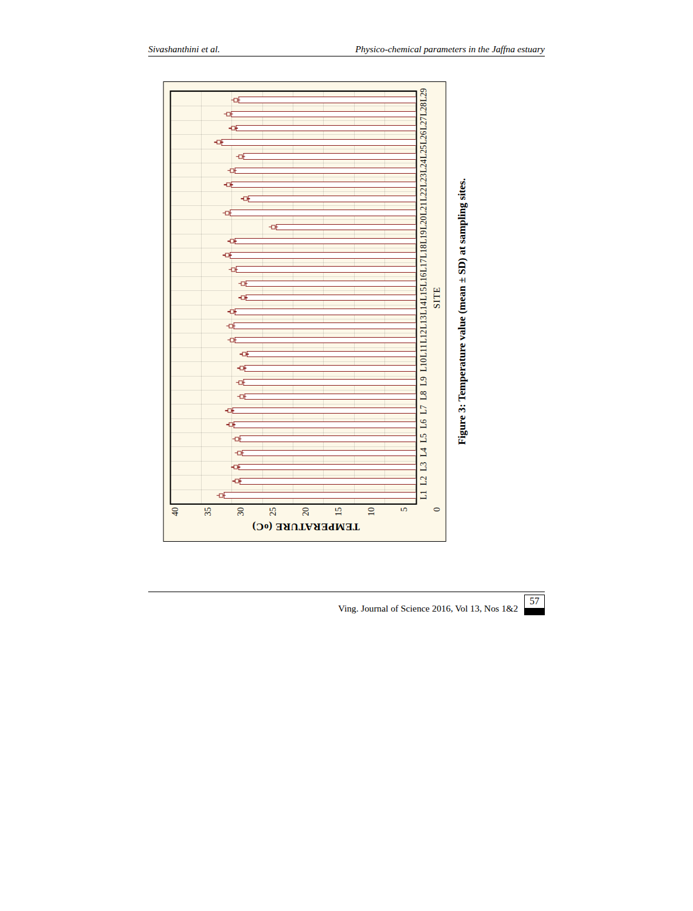Sivashanthini et al. Physico-chemical parameters in the Jaffna estuary
TEMPERATURE (oC)
40 35 30 25 20 15 10 5 0
L1 L2 L3 L4 L5 L6 L7 L8 L9 L10 L11 L12 L13 L14 L15 L16 L17 L18 L19 L20 L21 L22 L23 L24 L25 L26 L27 L28 L29
SITE
Figure 3: Temperature value (mean ± SD) at sampling sites.
Ving. Journal of Science 2016, Vol 13, Nos 1&2 57